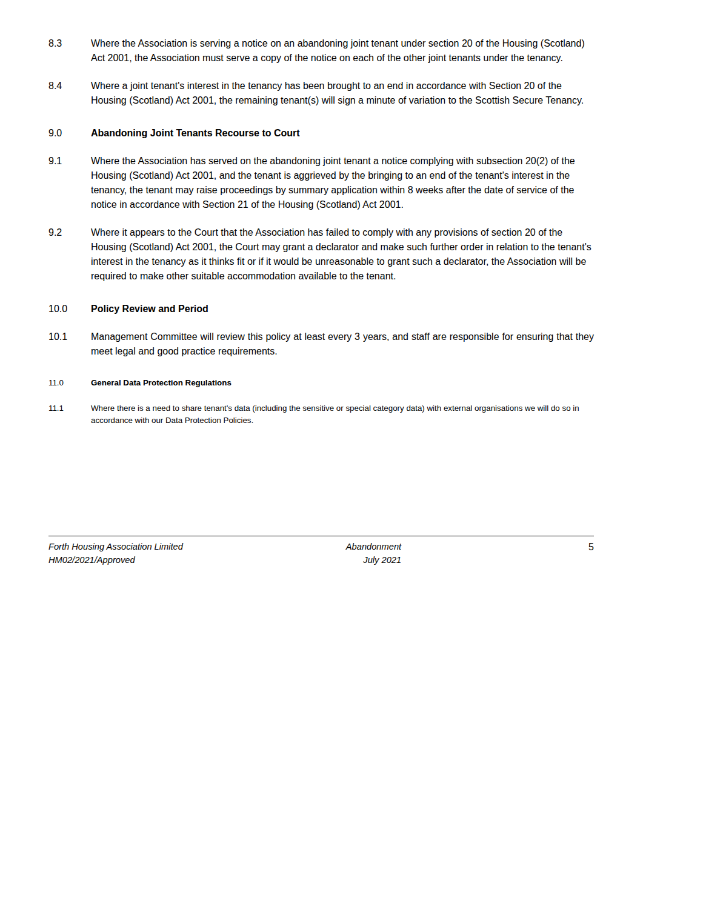8.3
Where the Association is serving a notice on an abandoning joint tenant under section 20 of the Housing (Scotland) Act 2001, the Association must serve a copy of the notice on each of the other joint tenants under the tenancy.
8.4
Where a joint tenant's interest in the tenancy has been brought to an end in accordance with Section 20 of the Housing (Scotland) Act 2001, the remaining tenant(s) will sign a minute of variation to the Scottish Secure Tenancy.
9.0 Abandoning Joint Tenants Recourse to Court
9.1
Where the Association has served on the abandoning joint tenant a notice complying with subsection 20(2) of the Housing (Scotland) Act 2001, and the tenant is aggrieved by the bringing to an end of the tenant's interest in the tenancy, the tenant may raise proceedings by summary application within 8 weeks after the date of service of the notice in accordance with Section 21 of the Housing (Scotland) Act 2001.
9.2
Where it appears to the Court that the Association has failed to comply with any provisions of section 20 of the Housing (Scotland) Act 2001, the Court may grant a declarator and make such further order in relation to the tenant's interest in the tenancy as it thinks fit or if it would be unreasonable to grant such a declarator, the Association will be required to make other suitable accommodation available to the tenant.
10.0 Policy Review and Period
10.1
Management Committee will review this policy at least every 3 years, and staff are responsible for ensuring that they meet legal and good practice requirements.
11.0 General Data Protection Regulations
11.1
Where there is a need to share tenant's data (including the sensitive or special category data) with external organisations we will do so in accordance with our Data Protection Policies.
Forth Housing Association Limited
HM02/2021/Approved
Abandonment
July 2021
5